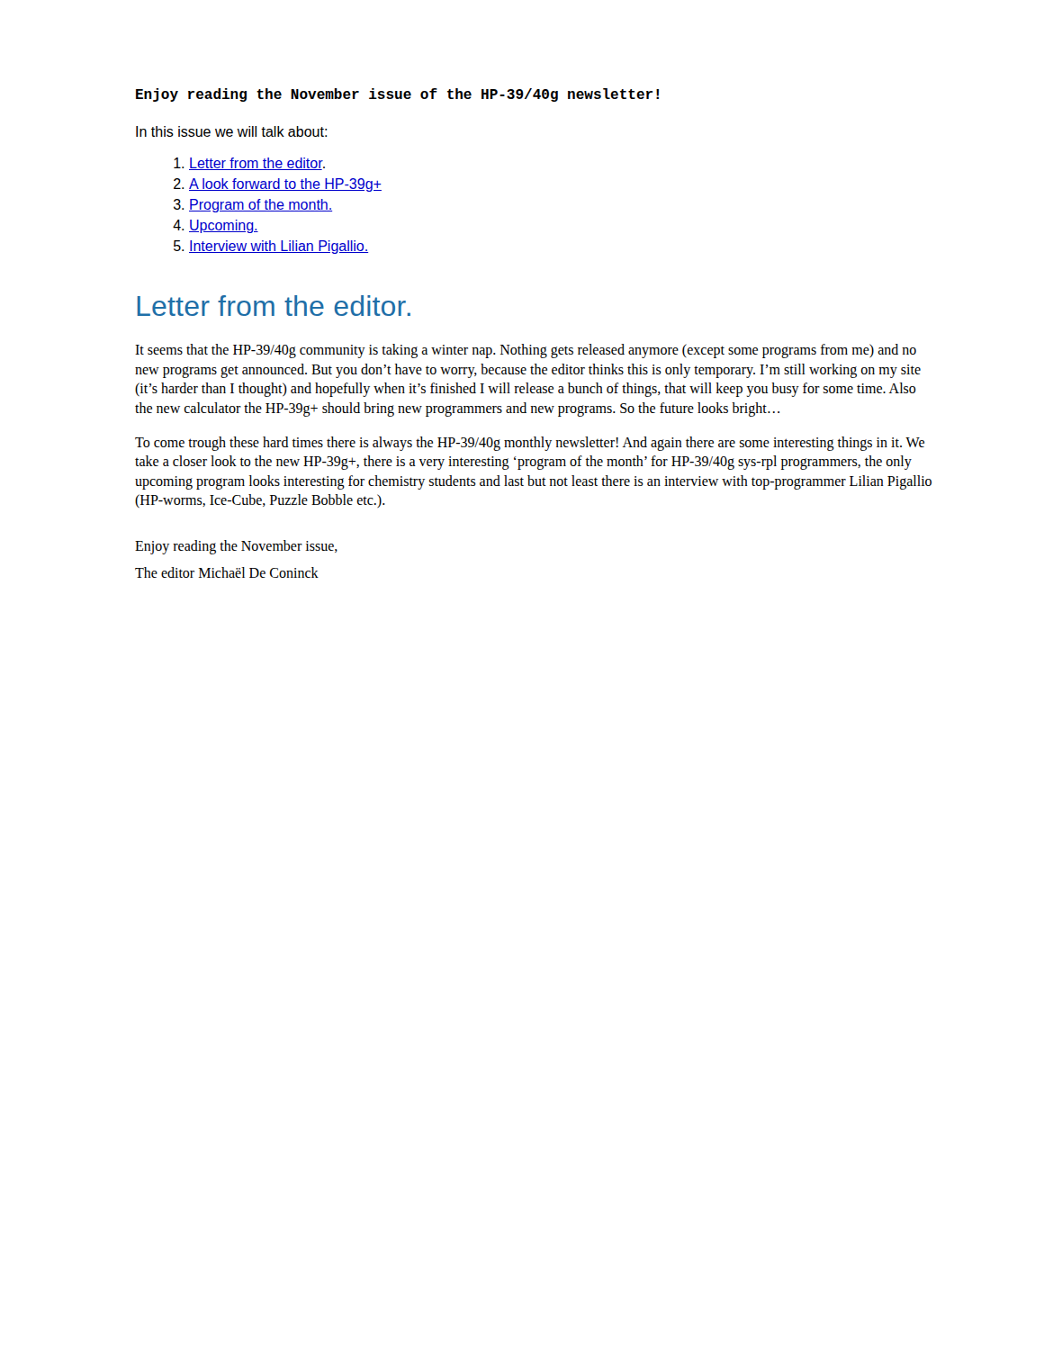Enjoy reading the November issue of the HP-39/40g newsletter!
In this issue we will talk about:
Letter from the editor.
A look forward to the HP-39g+
Program of the month.
Upcoming.
Interview with Lilian Pigallio.
Letter from the editor.
It seems that the HP-39/40g community is taking a winter nap. Nothing gets released anymore (except some programs from me) and no new programs get announced. But you don’t have to worry, because the editor thinks this is only temporary. I’m still working on my site (it’s harder than I thought) and hopefully when it’s finished I will release a bunch of things, that will keep you busy for some time. Also the new calculator the HP-39g+ should bring new programmers and new programs. So the future looks bright…
To come trough these hard times there is always the HP-39/40g monthly newsletter! And again there are some interesting things in it. We take a closer look to the new HP-39g+, there is a very interesting ‘program of the month’ for HP-39/40g sys-rpl programmers, the only upcoming program looks interesting for chemistry students and last but not least there is an interview with top-programmer Lilian Pigallio (HP-worms, Ice-Cube, Puzzle Bobble etc.).
Enjoy reading the November issue,
The editor Michaël De Coninck